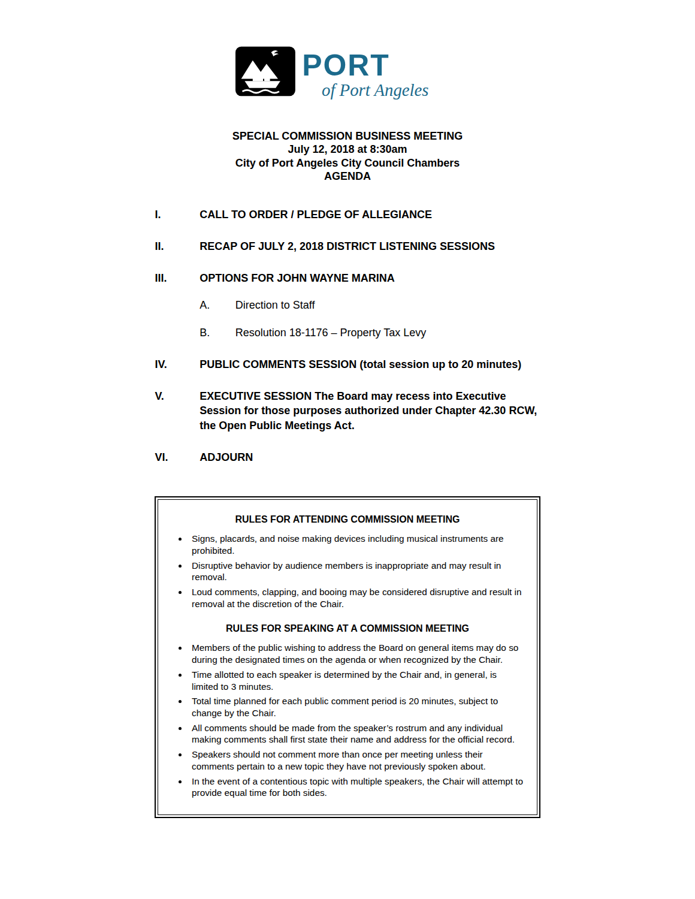PORT of Port Angeles
SPECIAL COMMISSION BUSINESS MEETING
July 12, 2018 at 8:30am
City of Port Angeles City Council Chambers
AGENDA
I. CALL TO ORDER / PLEDGE OF ALLEGIANCE
II. RECAP OF JULY 2, 2018 DISTRICT LISTENING SESSIONS
III. OPTIONS FOR JOHN WAYNE MARINA
A. Direction to Staff
B. Resolution 18-1176 – Property Tax Levy
IV. PUBLIC COMMENTS SESSION (total session up to 20 minutes)
V. EXECUTIVE SESSION The Board may recess into Executive Session for those purposes authorized under Chapter 42.30 RCW, the Open Public Meetings Act.
VI. ADJOURN
RULES FOR ATTENDING COMMISSION MEETING
Signs, placards, and noise making devices including musical instruments are prohibited.
Disruptive behavior by audience members is inappropriate and may result in removal.
Loud comments, clapping, and booing may be considered disruptive and result in removal at the discretion of the Chair.
RULES FOR SPEAKING AT A COMMISSION MEETING
Members of the public wishing to address the Board on general items may do so during the designated times on the agenda or when recognized by the Chair.
Time allotted to each speaker is determined by the Chair and, in general, is limited to 3 minutes.
Total time planned for each public comment period is 20 minutes, subject to change by the Chair.
All comments should be made from the speaker’s rostrum and any individual making comments shall first state their name and address for the official record.
Speakers should not comment more than once per meeting unless their comments pertain to a new topic they have not previously spoken about.
In the event of a contentious topic with multiple speakers, the Chair will attempt to provide equal time for both sides.